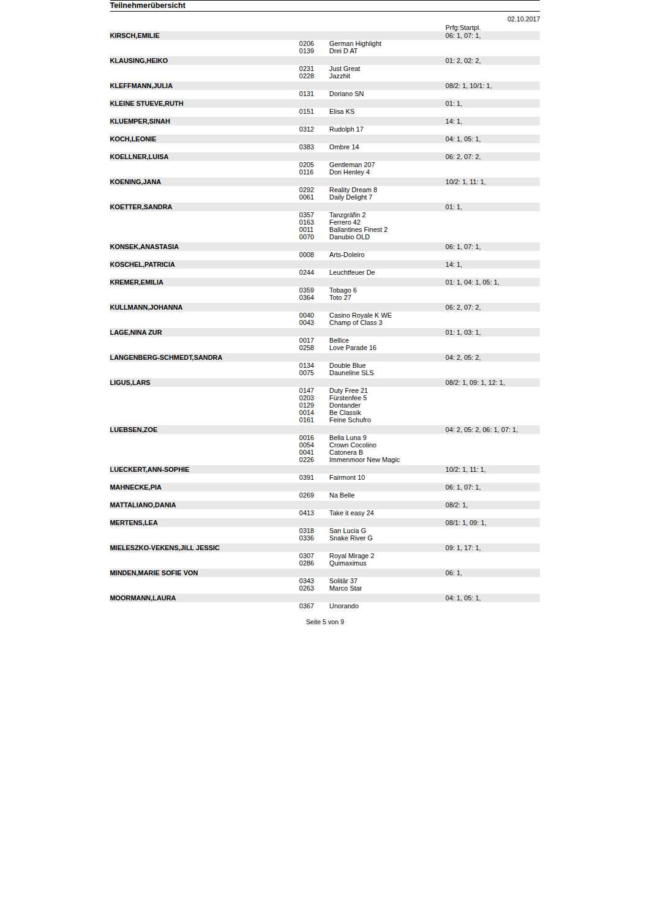Teilnehmerübersicht
02.10.2017
| | Prfg:Startpl. |
| KIRSCH,EMILIE | | | 06: 1, 07: 1, |
| | 0206 | German Highlight | |
| | 0139 | Drei D AT | |
| KLAUSING,HEIKO | | | 01: 2, 02: 2, |
| | 0231 | Just Great | |
| | 0228 | Jazzhit | |
| KLEFFMANN,JULIA | | | 08/2: 1, 10/1: 1, |
| | 0131 | Doriano SN | |
| KLEINE STUEVE,RUTH | | | 01: 1, |
| | 0151 | Elisa KS | |
| KLUEMPER,SINAH | | | 14: 1, |
| | 0312 | Rudolph 17 | |
| KOCH,LEONIE | | | 04: 1, 05: 1, |
| | 0383 | Ombre 14 | |
| KOELLNER,LUISA | | | 06: 2, 07: 2, |
| | 0205 | Gentleman 207 | |
| | 0116 | Don Henley 4 | |
| KOENING,JANA | | | 10/2: 1, 11: 1, |
| | 0292 | Reality Dream 8 | |
| | 0061 | Daily Delight 7 | |
| KOETTER,SANDRA | | | 01: 1, |
| | 0357 | Tanzgräfin 2 | |
| | 0163 | Ferrero 42 | |
| | 0011 | Ballantines Finest 2 | |
| | 0070 | Danubio OLD | |
| KONSEK,ANASTASIA | | | 06: 1, 07: 1, |
| | 0008 | Arts-Doleiro | |
| KOSCHEL,PATRICIA | | | 14: 1, |
| | 0244 | Leuchtfeuer De | |
| KREMER,EMILIA | | | 01: 1, 04: 1, 05: 1, |
| | 0359 | Tobago 6 | |
| | 0364 | Toto 27 | |
| KULLMANN,JOHANNA | | | 06: 2, 07: 2, |
| | 0040 | Casino Royale K WE | |
| | 0043 | Champ of Class 3 | |
| LAGE,NINA ZUR | | | 01: 1, 03: 1, |
| | 0017 | Bellice | |
| | 0258 | Love Parade 16 | |
| LANGENBERG-SCHMEDT,SANDRA | | | 04: 2, 05: 2, |
| | 0134 | Double Blue | |
| | 0075 | Dauneline SLS | |
| LIGUS,LARS | | | 08/2: 1, 09: 1, 12: 1, |
| | 0147 | Duty Free 21 | |
| | 0203 | Fürstenfee 5 | |
| | 0129 | Dontander | |
| | 0014 | Be Classik | |
| | 0161 | Feine Schufro | |
| LUEBSEN,ZOE | | | 04: 2, 05: 2, 06: 1, 07: 1, |
| | 0016 | Bella Luna 9 | |
| | 0054 | Crown Cocolino | |
| | 0041 | Catonera B | |
| | 0226 | Immenmoor New Magic | |
| LUECKERT,ANN-SOPHIE | | | 10/2: 1, 11: 1, |
| | 0391 | Fairmont 10 | |
| MAHNECKE,PIA | | | 06: 1, 07: 1, |
| | 0269 | Na Belle | |
| MATTALIANO,DANIA | | | 08/2: 1, |
| | 0413 | Take it easy 24 | |
| MERTENS,LEA | | | 08/1: 1, 09: 1, |
| | 0318 | San Lucia G | |
| | 0336 | Snake River G | |
| MIELESZKO-VEKENS,JILL JESSIC | | | 09: 1, 17: 1, |
| | 0307 | Royal Mirage 2 | |
| | 0286 | Quimaximus | |
| MINDEN,MARIE SOFIE VON | | | 06: 1, |
| | 0343 | Solitär 37 | |
| | 0263 | Marco Star | |
| MOORMANN,LAURA | | | 04: 1, 05: 1, |
| | 0367 | Unorando | |
Seite 5 von 9